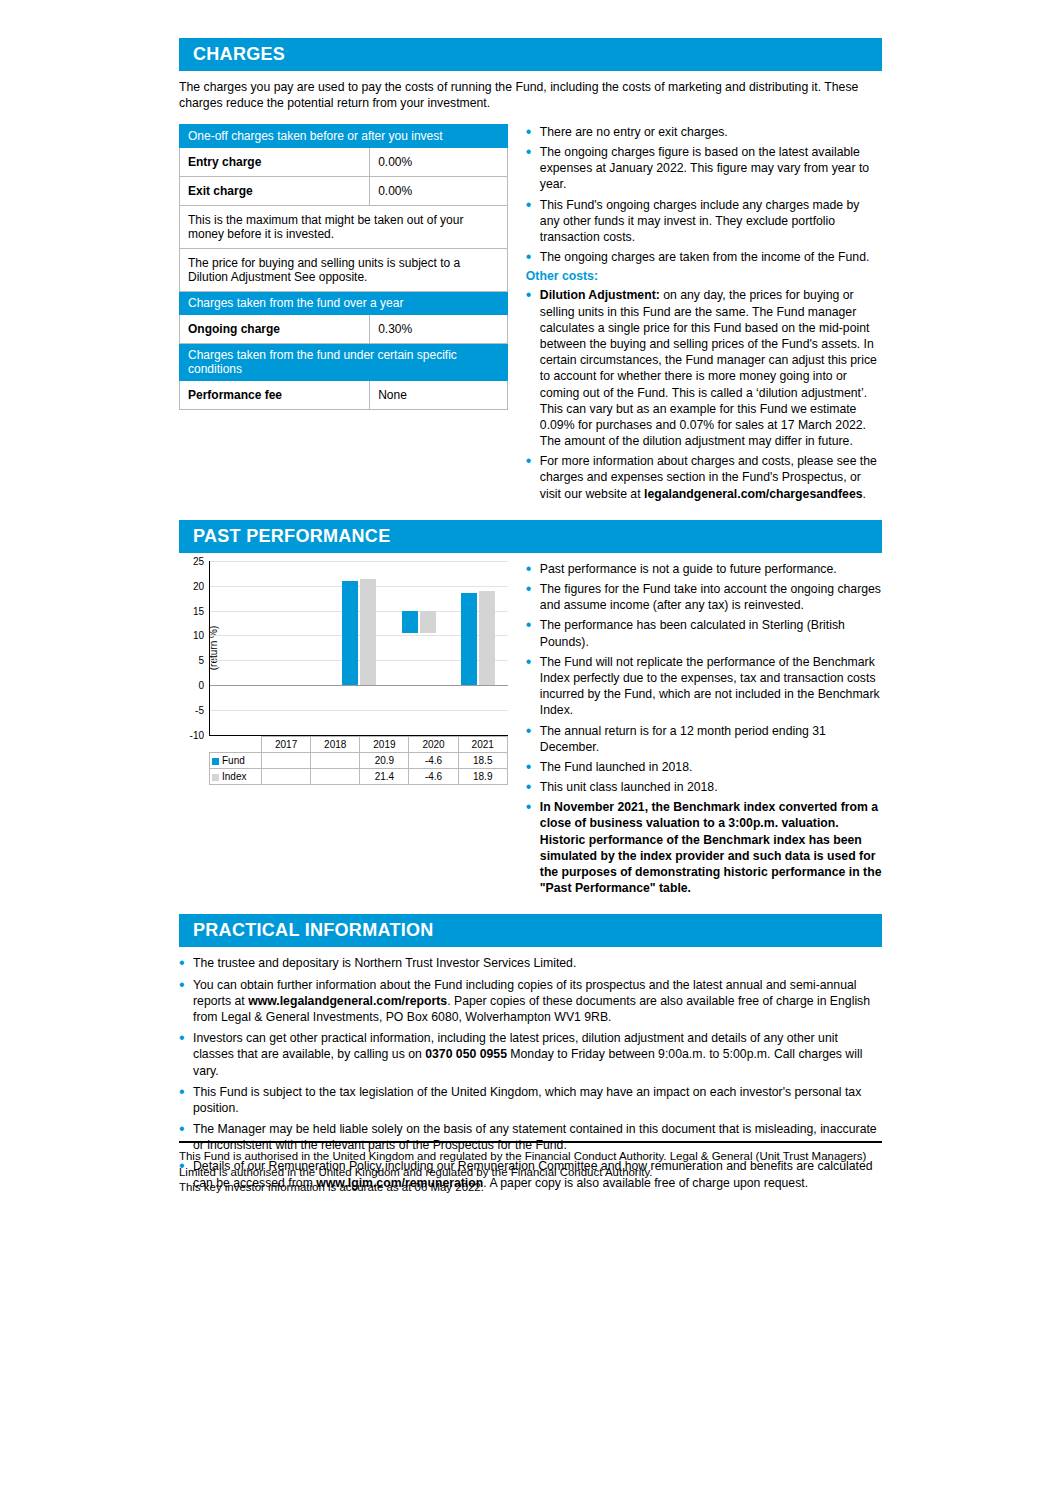CHARGES
The charges you pay are used to pay the costs of running the Fund, including the costs of marketing and distributing it. These charges reduce the potential return from your investment.
| One-off charges taken before or after you invest |
| --- |
| Entry charge | 0.00% |
| Exit charge | 0.00% |
| This is the maximum that might be taken out of your money before it is invested. |
| The price for buying and selling units is subject to a Dilution Adjustment See opposite. |
| Charges taken from the fund over a year |
| Ongoing charge | 0.30% |
| Charges taken from the fund under certain specific conditions |
| Performance fee | None |
There are no entry or exit charges.
The ongoing charges figure is based on the latest available expenses at January 2022. This figure may vary from year to year.
This Fund's ongoing charges include any charges made by any other funds it may invest in. They exclude portfolio transaction costs.
The ongoing charges are taken from the income of the Fund.
Other costs:
Dilution Adjustment: on any day, the prices for buying or selling units in this Fund are the same. The Fund manager calculates a single price for this Fund based on the mid-point between the buying and selling prices of the Fund's assets. In certain circumstances, the Fund manager can adjust this price to account for whether there is more money going into or coming out of the Fund. This is called a ‘dilution adjustment’. This can vary but as an example for this Fund we estimate 0.09% for purchases and 0.07% for sales at 17 March 2022. The amount of the dilution adjustment may differ in future.
For more information about charges and costs, please see the charges and expenses section in the Fund's Prospectus, or visit our website at legalandgeneral.com/chargesandfees.
PAST PERFORMANCE
(return %)
25 20 15 10 5 0 -5 -10
| | 2017 | 2018 | 2019 | 2020 | 2021 |
| Fund | | | 20.9 | -4.6 | 18.5 |
| Index | | | 21.4 | -4.6 | 18.9 |
Past performance is not a guide to future performance.
The figures for the Fund take into account the ongoing charges and assume income (after any tax) is reinvested.
The performance has been calculated in Sterling (British Pounds).
The Fund will not replicate the performance of the Benchmark Index perfectly due to the expenses, tax and transaction costs incurred by the Fund, which are not included in the Benchmark Index.
The annual return is for a 12 month period ending 31 December.
The Fund launched in 2018.
This unit class launched in 2018.
In November 2021, the Benchmark index converted from a close of business valuation to a 3:00p.m. valuation. Historic performance of the Benchmark index has been simulated by the index provider and such data is used for the purposes of demonstrating historic performance in the "Past Performance" table.
PRACTICAL INFORMATION
The trustee and depositary is Northern Trust Investor Services Limited.
You can obtain further information about the Fund including copies of its prospectus and the latest annual and semi-annual reports at www.legalandgeneral.com/reports. Paper copies of these documents are also available free of charge in English from Legal & General Investments, PO Box 6080, Wolverhampton WV1 9RB.
Investors can get other practical information, including the latest prices, dilution adjustment and details of any other unit classes that are available, by calling us on 0370 050 0955 Monday to Friday between 9:00a.m. to 5:00p.m. Call charges will vary.
This Fund is subject to the tax legislation of the United Kingdom, which may have an impact on each investor's personal tax position.
The Manager may be held liable solely on the basis of any statement contained in this document that is misleading, inaccurate or inconsistent with the relevant parts of the Prospectus for the Fund.
Details of our Remuneration Policy including our Remuneration Committee and how remuneration and benefits are calculated can be accessed from www.lgim.com/remuneration. A paper copy is also available free of charge upon request.
This Fund is authorised in the United Kingdom and regulated by the Financial Conduct Authority. Legal & General (Unit Trust Managers) Limited is authorised in the United Kingdom and regulated by the Financial Conduct Authority.
This key investor information is accurate as at 06 May 2022.